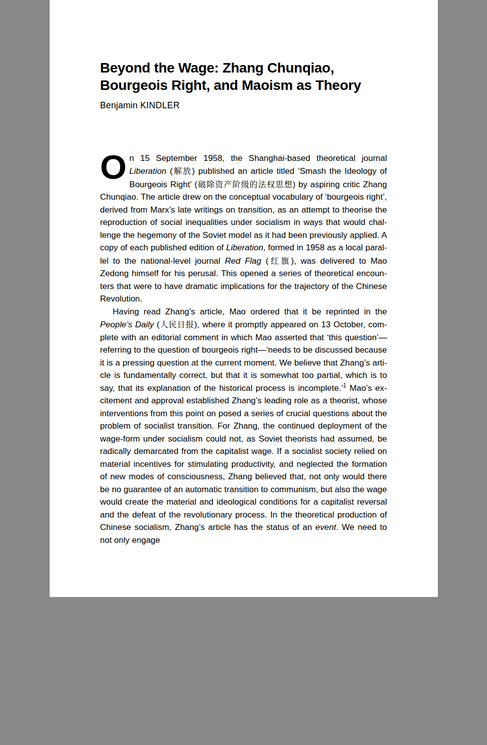Beyond the Wage: Zhang Chunqiao, Bourgeois Right, and Maoism as Theory
Benjamin KINDLER
On 15 September 1958, the Shanghai-based theoretical journal Liberation (解放) published an article titled ‘Smash the Ideology of Bourgeois Right’ (破除资产阶级的法权思想) by aspiring critic Zhang Chunqiao. The article drew on the conceptual vocabulary of ‘bourgeois right’, derived from Marx’s late writings on transition, as an attempt to theorise the reproduction of social inequalities under socialism in ways that would challenge the hegemony of the Soviet model as it had been previously applied. A copy of each published edition of Liberation, formed in 1958 as a local parallel to the national-level journal Red Flag (红旗), was delivered to Mao Zedong himself for his perusal. This opened a series of theoretical encounters that were to have dramatic implications for the trajectory of the Chinese Revolution.
Having read Zhang’s article, Mao ordered that it be reprinted in the People’s Daily (人民日报), where it promptly appeared on 13 October, complete with an editorial comment in which Mao asserted that ‘this question’—referring to the question of bourgeois right—‘needs to be discussed because it is a pressing question at the current moment. We believe that Zhang’s article is fundamentally correct, but that it is somewhat too partial, which is to say, that its explanation of the historical process is incomplete.’1 Mao’s excitement and approval established Zhang’s leading role as a theorist, whose interventions from this point on posed a series of crucial questions about the problem of socialist transition. For Zhang, the continued deployment of the wage-form under socialism could not, as Soviet theorists had assumed, be radically demarcated from the capitalist wage. If a socialist society relied on material incentives for stimulating productivity, and neglected the formation of new modes of consciousness, Zhang believed that, not only would there be no guarantee of an automatic transition to communism, but also the wage would create the material and ideological conditions for a capitalist reversal and the defeat of the revolutionary process. In the theoretical production of Chinese socialism, Zhang’s article has the status of an event. We need to not only engage